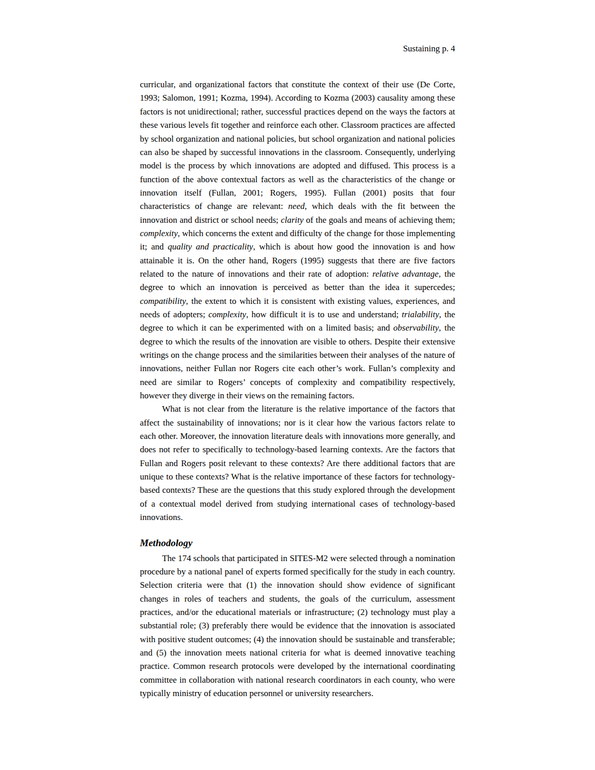Sustaining p. 4
curricular, and organizational factors that constitute the context of their use (De Corte, 1993; Salomon, 1991; Kozma, 1994). According to Kozma (2003) causality among these factors is not unidirectional; rather, successful practices depend on the ways the factors at these various levels fit together and reinforce each other. Classroom practices are affected by school organization and national policies, but school organization and national policies can also be shaped by successful innovations in the classroom. Consequently, underlying model is the process by which innovations are adopted and diffused. This process is a function of the above contextual factors as well as the characteristics of the change or innovation itself (Fullan, 2001; Rogers, 1995). Fullan (2001) posits that four characteristics of change are relevant: need, which deals with the fit between the innovation and district or school needs; clarity of the goals and means of achieving them; complexity, which concerns the extent and difficulty of the change for those implementing it; and quality and practicality, which is about how good the innovation is and how attainable it is. On the other hand, Rogers (1995) suggests that there are five factors related to the nature of innovations and their rate of adoption: relative advantage, the degree to which an innovation is perceived as better than the idea it supercedes; compatibility, the extent to which it is consistent with existing values, experiences, and needs of adopters; complexity, how difficult it is to use and understand; trialability, the degree to which it can be experimented with on a limited basis; and observability, the degree to which the results of the innovation are visible to others. Despite their extensive writings on the change process and the similarities between their analyses of the nature of innovations, neither Fullan nor Rogers cite each other’s work. Fullan’s complexity and need are similar to Rogers’ concepts of complexity and compatibility respectively, however they diverge in their views on the remaining factors.
What is not clear from the literature is the relative importance of the factors that affect the sustainability of innovations; nor is it clear how the various factors relate to each other. Moreover, the innovation literature deals with innovations more generally, and does not refer to specifically to technology-based learning contexts. Are the factors that Fullan and Rogers posit relevant to these contexts? Are there additional factors that are unique to these contexts? What is the relative importance of these factors for technology-based contexts? These are the questions that this study explored through the development of a contextual model derived from studying international cases of technology-based innovations.
Methodology
The 174 schools that participated in SITES-M2 were selected through a nomination procedure by a national panel of experts formed specifically for the study in each country. Selection criteria were that (1) the innovation should show evidence of significant changes in roles of teachers and students, the goals of the curriculum, assessment practices, and/or the educational materials or infrastructure; (2) technology must play a substantial role; (3) preferably there would be evidence that the innovation is associated with positive student outcomes; (4) the innovation should be sustainable and transferable; and (5) the innovation meets national criteria for what is deemed innovative teaching practice. Common research protocols were developed by the international coordinating committee in collaboration with national research coordinators in each county, who were typically ministry of education personnel or university researchers.